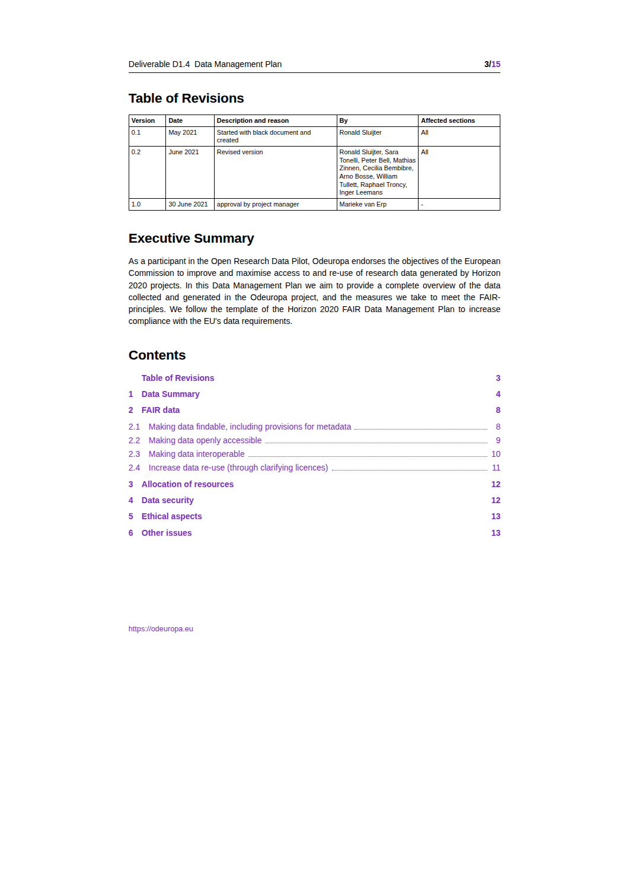Deliverable D1.4 Data Management Plan
3/15
Table of Revisions
| Version | Date | Description and reason | By | Affected sections |
| --- | --- | --- | --- | --- |
| 0.1 | May 2021 | Started with black document and created | Ronald Sluijter | All |
| 0.2 | June 2021 | Revised version | Ronald Sluijter, Sara Tonelli, Peter Bell, Mathias Zinnen, Cecilia Bembibre, Arno Bosse, William Tullett, Raphael Troncy, Inger Leemans | All |
| 1.0 | 30 June 2021 | approval by project manager | Marieke van Erp | - |
Executive Summary
As a participant in the Open Research Data Pilot, Odeuropa endorses the objectives of the European Commission to improve and maximise access to and re-use of research data generated by Horizon 2020 projects. In this Data Management Plan we aim to provide a complete overview of the data collected and generated in the Odeuropa project, and the measures we take to meet the FAIR-principles. We follow the template of the Horizon 2020 FAIR Data Management Plan to increase compliance with the EU's data requirements.
Contents
Table of Revisions
3
1
Data Summary
4
2
FAIR data
8
2.1
Making data findable, including provisions for metadata
8
2.2
Making data openly accessible
9
2.3
Making data interoperable
10
2.4
Increase data re-use (through clarifying licences)
11
3
Allocation of resources
12
4
Data security
12
5
Ethical aspects
13
6
Other issues
13
https://odeuropa.eu